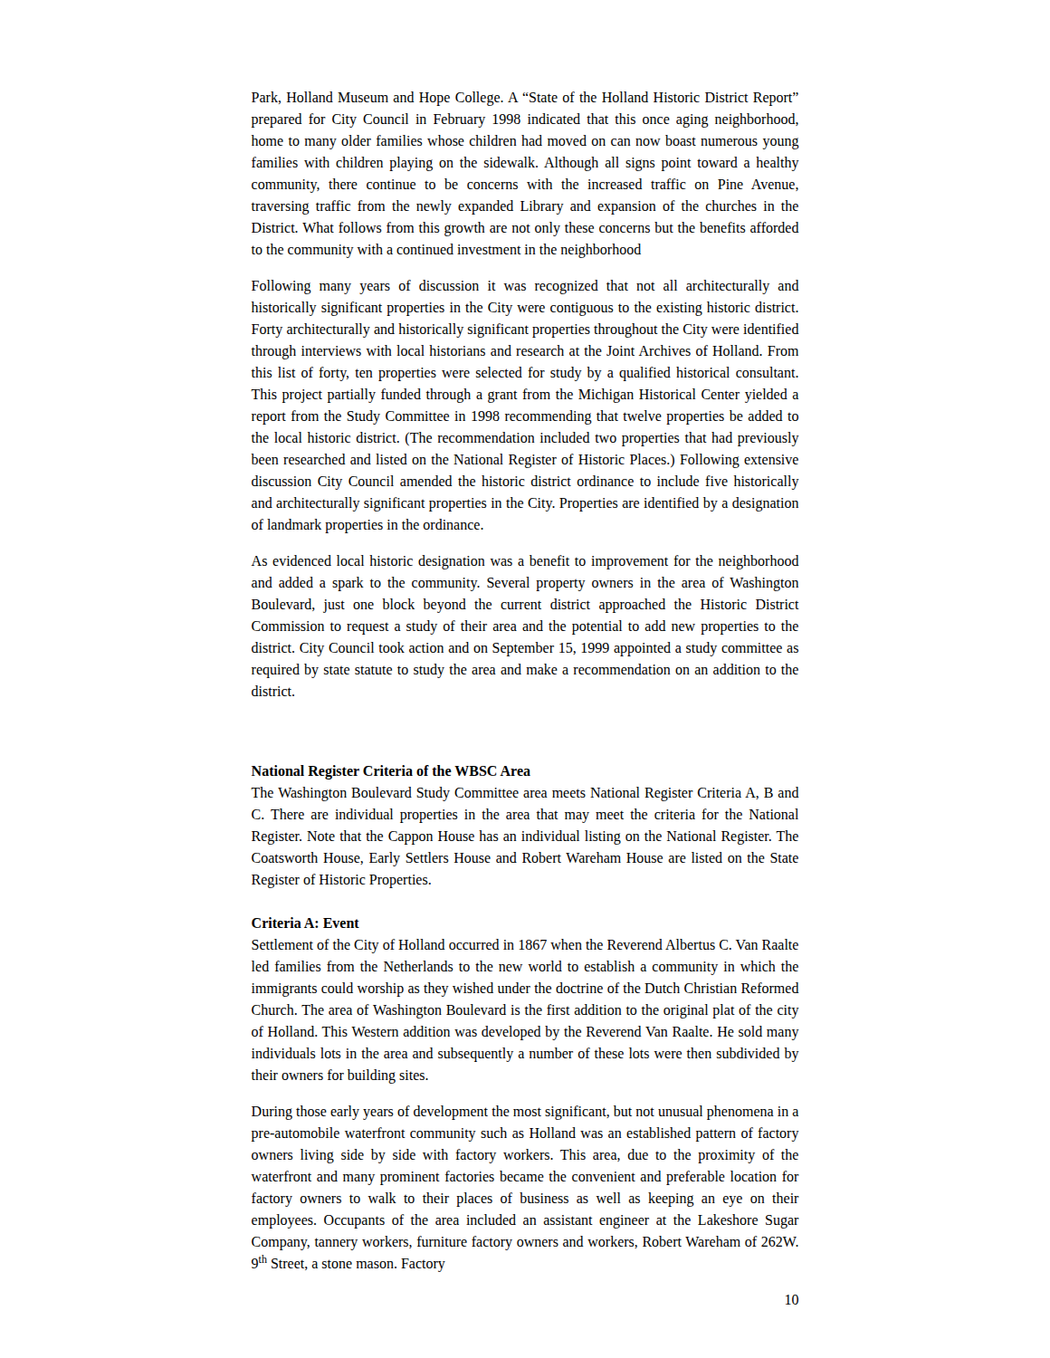Park, Holland Museum and Hope College. A “State of the Holland Historic District Report” prepared for City Council in February 1998 indicated that this once aging neighborhood, home to many older families whose children had moved on can now boast numerous young families with children playing on the sidewalk. Although all signs point toward a healthy community, there continue to be concerns with the increased traffic on Pine Avenue, traversing traffic from the newly expanded Library and expansion of the churches in the District. What follows from this growth are not only these concerns but the benefits afforded to the community with a continued investment in the neighborhood
Following many years of discussion it was recognized that not all architecturally and historically significant properties in the City were contiguous to the existing historic district. Forty architecturally and historically significant properties throughout the City were identified through interviews with local historians and research at the Joint Archives of Holland. From this list of forty, ten properties were selected for study by a qualified historical consultant. This project partially funded through a grant from the Michigan Historical Center yielded a report from the Study Committee in 1998 recommending that twelve properties be added to the local historic district. (The recommendation included two properties that had previously been researched and listed on the National Register of Historic Places.) Following extensive discussion City Council amended the historic district ordinance to include five historically and architecturally significant properties in the City. Properties are identified by a designation of landmark properties in the ordinance.
As evidenced local historic designation was a benefit to improvement for the neighborhood and added a spark to the community. Several property owners in the area of Washington Boulevard, just one block beyond the current district approached the Historic District Commission to request a study of their area and the potential to add new properties to the district. City Council took action and on September 15, 1999 appointed a study committee as required by state statute to study the area and make a recommendation on an addition to the district.
National Register Criteria of the WBSC Area
The Washington Boulevard Study Committee area meets National Register Criteria A, B and C. There are individual properties in the area that may meet the criteria for the National Register. Note that the Cappon House has an individual listing on the National Register. The Coatsworth House, Early Settlers House and Robert Wareham House are listed on the State Register of Historic Properties.
Criteria A: Event
Settlement of the City of Holland occurred in 1867 when the Reverend Albertus C. Van Raalte led families from the Netherlands to the new world to establish a community in which the immigrants could worship as they wished under the doctrine of the Dutch Christian Reformed Church. The area of Washington Boulevard is the first addition to the original plat of the city of Holland. This Western addition was developed by the Reverend Van Raalte. He sold many individuals lots in the area and subsequently a number of these lots were then subdivided by their owners for building sites.
During those early years of development the most significant, but not unusual phenomena in a pre-automobile waterfront community such as Holland was an established pattern of factory owners living side by side with factory workers. This area, due to the proximity of the waterfront and many prominent factories became the convenient and preferable location for factory owners to walk to their places of business as well as keeping an eye on their employees. Occupants of the area included an assistant engineer at the Lakeshore Sugar Company, tannery workers, furniture factory owners and workers, Robert Wareham of 262W. 9th Street, a stone mason. Factory
10